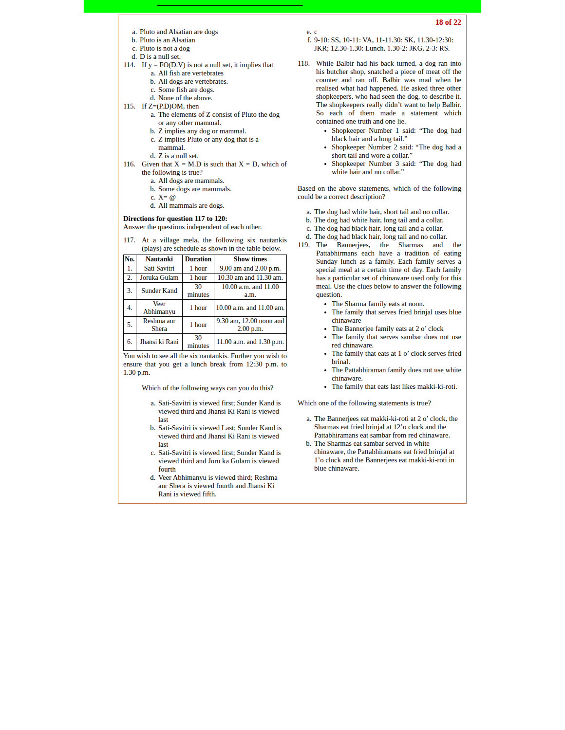18 of 22
Pluto and Alsatian are dogs
Pluto is an Alsatian
Pluto is not a dog
D is a null set.
114.
If y = FO(D.V) is not a null set, it implies that
All fish are vertebrates
All dogs are vertebrates.
Some fish are dogs.
None of the above.
115.
If Z=(P.D)OM, then
The elements of Z consist of Pluto the dog or any other mammal.
Z implies any dog or mammal.
Z implies Pluto or any dog that is a mammal.
Z is a null set.
116.
Given that X = M.D is such that X = D, which of the following is true?
All dogs are mammals.
Some dogs are mammals.
X= @
All mammals are dogs.
Directions for question 117 to 120:
Answer the questions independent of each other.
117.
At a village mela, the following six nautankis (plays) are schedule as shown in the table below.
| No. | Nautanki | Duration | Show times |
| --- | --- | --- | --- |
| 1. | Sati Savitri | 1 hour | 9,00 am and 2.00 p.m. |
| 2. | Joruka Gulam | 1 hour | 10.30 am and 11.30 am. |
| 3. | Sunder Kand | 30 minutes | 10.00 a.m. and 11.00 a.m. |
| 4. | Veer Abhimanyu | 1 hour | 10.00 a.m. and 11.00 am. |
| 5. | Reshma aur Shera | 1 hour | 9.30 am, 12.00 noon and 2.00 p.m. |
| 6. | Jhansi ki Rani | 30 minutes | 11.00 a.m. and 1.30 p.m. |
You wish to see all the six nautankis. Further you wish to ensure that you get a lunch break from 12:30 p.m. to 1.30 p.m.
Which of the following ways can you do this?
Sati-Savitri is viewed first; Sunder Kand is viewed third and Jhansi Ki Rani is viewed last
Sati-Savitri is viewed Last; Sunder Kand is viewed third and Jhansi Ki Rani is viewed last
Sati-Savitri is viewed first; Sunder Kand is viewed third and Joru ka Gulam is viewed fourth
Veer Abhimanyu is viewed third; Reshma aur Shera is viewed fourth and Jhansi Ki Rani is viewed fifth.
c
9-10: SS, 10-11: VA, 11-11.30: SK, 11.30-12:30: JKR; 12.30-1.30: Lunch, 1.30-2: JKG, 2-3: RS.
118.
While Balbir had his back turned, a dog ran into his butcher shop, snatched a piece of meat off the counter and ran off. Balbir was mad when he realised what had happened. He asked three other shopkeepers, who had seen the dog, to describe it. The shopkeepers really didn’t want to help Balbir. So each of them made a statement which contained one truth and one lie.
Shopkeeper Number 1 said: “The dog had black hair and a long tail.”
Shopkeeper Number 2 said: “The dog had a short tail and wore a collar.”
Shopkeeper Number 3 said: “The dog had white hair and no collar.”
Based on the above statements, which of the following could be a correct description?
The dog had white hair, short tail and no collar.
The dog had white hair, long tail and a collar.
The dog had black hair, long tail and a collar.
The dog had black hair, long tail and no collar.
119.
The Bannerjees, the Sharmas and the Pattabhirmans each have a tradition of eating Sunday lunch as a family. Each family serves a special meal at a certain time of day. Each family has a particular set of chinaware used only for this meal. Use the clues below to answer the following question.
The Sharma family eats at noon.
The family that serves fried brinjal uses blue chinaware
The Bannerjee family eats at 2 o’ clock
The family that serves sambar does not use red chinaware.
The family that eats at 1 o’ clock serves fried brinal.
The Pattabhiraman family does not use white chinaware.
The family that eats last likes makki-ki-roti.
Which one of the following statements is true?
The Bannerjees eat makki-ki-roti at 2 o’ clock, the Sharmas eat fried brinjal at 12’o clock and the Pattabhiramans eat sambar from red chinaware.
The Sharmas eat sambar served in white chinaware, the Pattabhiramans eat fried brinjal at 1’o clock and the Bannerjees eat makki-ki-roti in blue chinaware.